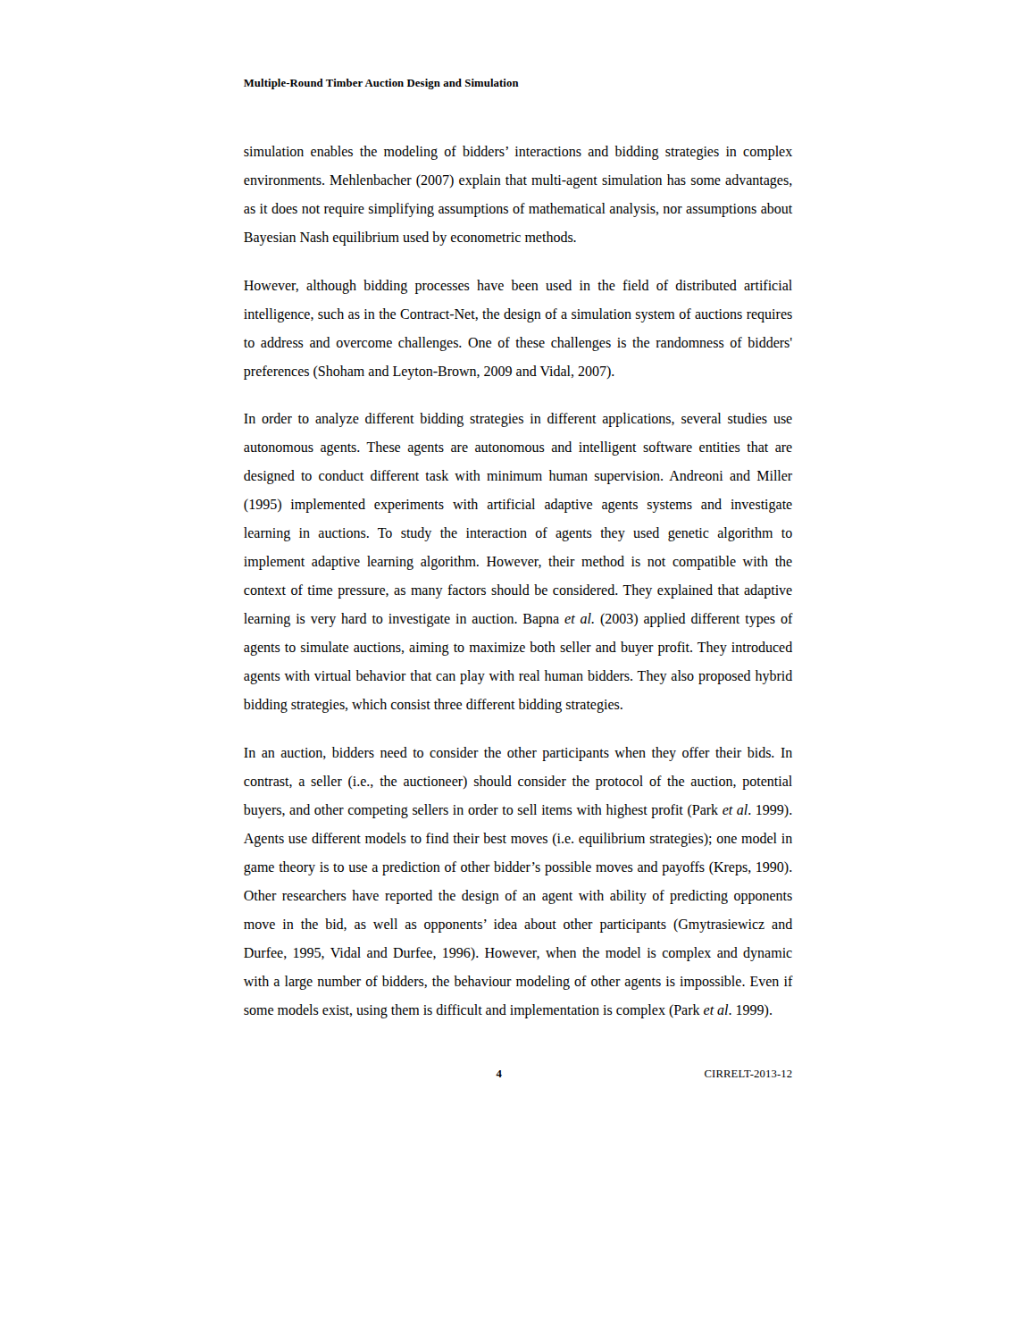Multiple-Round Timber Auction Design and Simulation
simulation enables the modeling of bidders’ interactions and bidding strategies in complex environments. Mehlenbacher (2007) explain that multi-agent simulation has some advantages, as it does not require simplifying assumptions of mathematical analysis, nor assumptions about Bayesian Nash equilibrium used by econometric methods.
However, although bidding processes have been used in the field of distributed artificial intelligence, such as in the Contract-Net, the design of a simulation system of auctions requires to address and overcome challenges. One of these challenges is the randomness of bidders' preferences (Shoham and Leyton-Brown, 2009 and Vidal, 2007).
In order to analyze different bidding strategies in different applications, several studies use autonomous agents. These agents are autonomous and intelligent software entities that are designed to conduct different task with minimum human supervision. Andreoni and Miller (1995) implemented experiments with artificial adaptive agents systems and investigate learning in auctions. To study the interaction of agents they used genetic algorithm to implement adaptive learning algorithm. However, their method is not compatible with the context of time pressure, as many factors should be considered. They explained that adaptive learning is very hard to investigate in auction. Bapna et al. (2003) applied different types of agents to simulate auctions, aiming to maximize both seller and buyer profit. They introduced agents with virtual behavior that can play with real human bidders. They also proposed hybrid bidding strategies, which consist three different bidding strategies.
In an auction, bidders need to consider the other participants when they offer their bids. In contrast, a seller (i.e., the auctioneer) should consider the protocol of the auction, potential buyers, and other competing sellers in order to sell items with highest profit (Park et al. 1999). Agents use different models to find their best moves (i.e. equilibrium strategies); one model in game theory is to use a prediction of other bidder’s possible moves and payoffs (Kreps, 1990). Other researchers have reported the design of an agent with ability of predicting opponents move in the bid, as well as opponents’ idea about other participants (Gmytrasiewicz and Durfee, 1995, Vidal and Durfee, 1996). However, when the model is complex and dynamic with a large number of bidders, the behaviour modeling of other agents is impossible. Even if some models exist, using them is difficult and implementation is complex (Park et al. 1999).
4 CIRRELT-2013-12